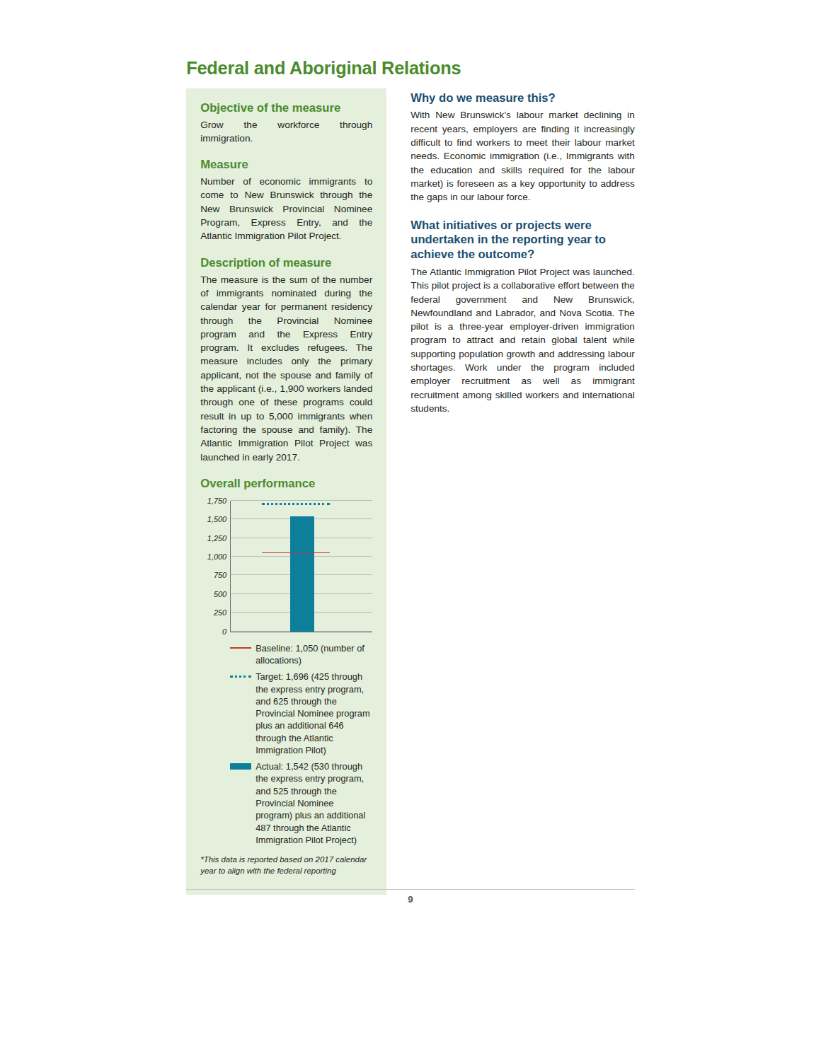Federal and Aboriginal Relations
Objective of the measure
Grow the workforce through immigration.
Measure
Number of economic immigrants to come to New Brunswick through the New Brunswick Provincial Nominee Program, Express Entry, and the Atlantic Immigration Pilot Project.
Description of measure
The measure is the sum of the number of immigrants nominated during the calendar year for permanent residency through the Provincial Nominee program and the Express Entry program. It excludes refugees. The measure includes only the primary applicant, not the spouse and family of the applicant (i.e., 1,900 workers landed through one of these programs could result in up to 5,000 immigrants when factoring the spouse and family). The Atlantic Immigration Pilot Project was launched in early 2017.
Overall performance
1,750
1,500
1,250
1,000
750
500
250
0
Baseline: 1,050 (number of allocations)
Target: 1,696 (425 through the express entry program, and 625 through the Provincial Nominee program plus an additional 646 through the Atlantic Immigration Pilot)
Actual: 1,542 (530 through the express entry program, and 525 through the Provincial Nominee program) plus an additional 487 through the Atlantic Immigration Pilot Project)
*This data is reported based on 2017 calendar year to align with the federal reporting
Why do we measure this?
With New Brunswick’s labour market declining in recent years, employers are finding it increasingly difficult to find workers to meet their labour market needs. Economic immigration (i.e., Immigrants with the education and skills required for the labour market) is foreseen as a key opportunity to address the gaps in our labour force.
What initiatives or projects were undertaken in the reporting year to achieve the outcome?
The Atlantic Immigration Pilot Project was launched. This pilot project is a collaborative effort between the federal government and New Brunswick, Newfoundland and Labrador, and Nova Scotia. The pilot is a three-year employer-driven immigration program to attract and retain global talent while supporting population growth and addressing labour shortages. Work under the program included employer recruitment as well as immigrant recruitment among skilled workers and international students.
9